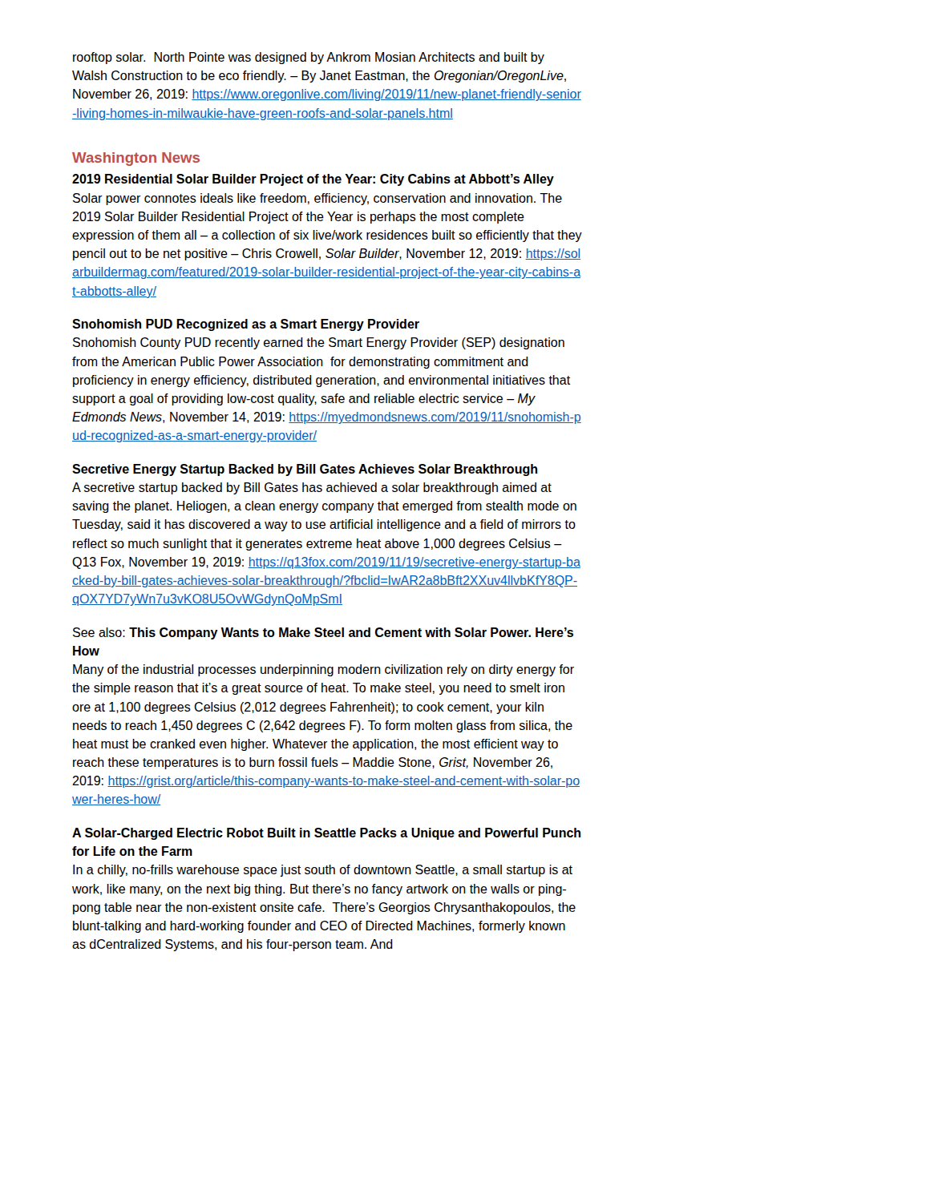rooftop solar. North Pointe was designed by Ankrom Mosian Architects and built by Walsh Construction to be eco friendly. – By Janet Eastman, the Oregonian/OregonLive, November 26, 2019: https://www.oregonlive.com/living/2019/11/new-planet-friendly-senior-living-homes-in-milwaukie-have-green-roofs-and-solar-panels.html
Washington News
2019 Residential Solar Builder Project of the Year: City Cabins at Abbott’s Alley
Solar power connotes ideals like freedom, efficiency, conservation and innovation. The 2019 Solar Builder Residential Project of the Year is perhaps the most complete expression of them all – a collection of six live/work residences built so efficiently that they pencil out to be net positive – Chris Crowell, Solar Builder, November 12, 2019: https://solarbuildermag.com/featured/2019-solar-builder-residential-project-of-the-year-city-cabins-at-abbotts-alley/
Snohomish PUD Recognized as a Smart Energy Provider
Snohomish County PUD recently earned the Smart Energy Provider (SEP) designation from the American Public Power Association for demonstrating commitment and proficiency in energy efficiency, distributed generation, and environmental initiatives that support a goal of providing low-cost quality, safe and reliable electric service – My Edmonds News, November 14, 2019: https://myedmondsnews.com/2019/11/snohomish-pud-recognized-as-a-smart-energy-provider/
Secretive Energy Startup Backed by Bill Gates Achieves Solar Breakthrough
A secretive startup backed by Bill Gates has achieved a solar breakthrough aimed at saving the planet. Heliogen, a clean energy company that emerged from stealth mode on Tuesday, said it has discovered a way to use artificial intelligence and a field of mirrors to reflect so much sunlight that it generates extreme heat above 1,000 degrees Celsius – Q13 Fox, November 19, 2019: https://q13fox.com/2019/11/19/secretive-energy-startup-backed-by-bill-gates-achieves-solar-breakthrough/?fbclid=IwAR2a8bBft2XXuv4llvbKfY8QP-qOX7YD7yWn7u3vKO8U5OvWGdynQoMpSmI
See also: This Company Wants to Make Steel and Cement with Solar Power. Here’s How
Many of the industrial processes underpinning modern civilization rely on dirty energy for the simple reason that it’s a great source of heat. To make steel, you need to smelt iron ore at 1,100 degrees Celsius (2,012 degrees Fahrenheit); to cook cement, your kiln needs to reach 1,450 degrees C (2,642 degrees F). To form molten glass from silica, the heat must be cranked even higher. Whatever the application, the most efficient way to reach these temperatures is to burn fossil fuels – Maddie Stone, Grist, November 26, 2019: https://grist.org/article/this-company-wants-to-make-steel-and-cement-with-solar-power-heres-how/
A Solar-Charged Electric Robot Built in Seattle Packs a Unique and Powerful Punch for Life on the Farm
In a chilly, no-frills warehouse space just south of downtown Seattle, a small startup is at work, like many, on the next big thing. But there’s no fancy artwork on the walls or ping-pong table near the non-existent onsite cafe. There’s Georgios Chrysanthakopoulos, the blunt-talking and hard-working founder and CEO of Directed Machines, formerly known as dCentralized Systems, and his four-person team. And